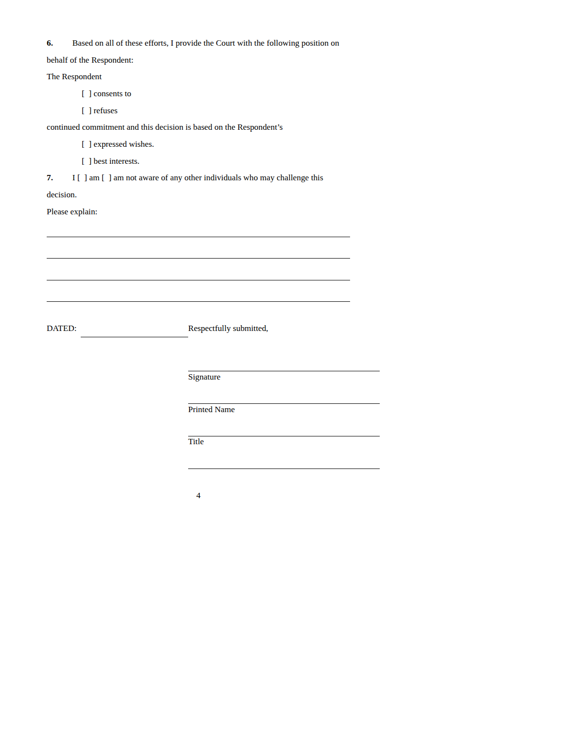6. Based on all of these efforts, I provide the Court with the following position on behalf of the Respondent:
The Respondent
[ ] consents to
[ ] refuses
continued commitment and this decision is based on the Respondent’s
[ ] expressed wishes.
[ ] best interests.
7. I [ ] am [ ] am not aware of any other individuals who may challenge this decision.
Please explain:
DATED:
Respectfully submitted,
Signature
Printed Name
Title
4